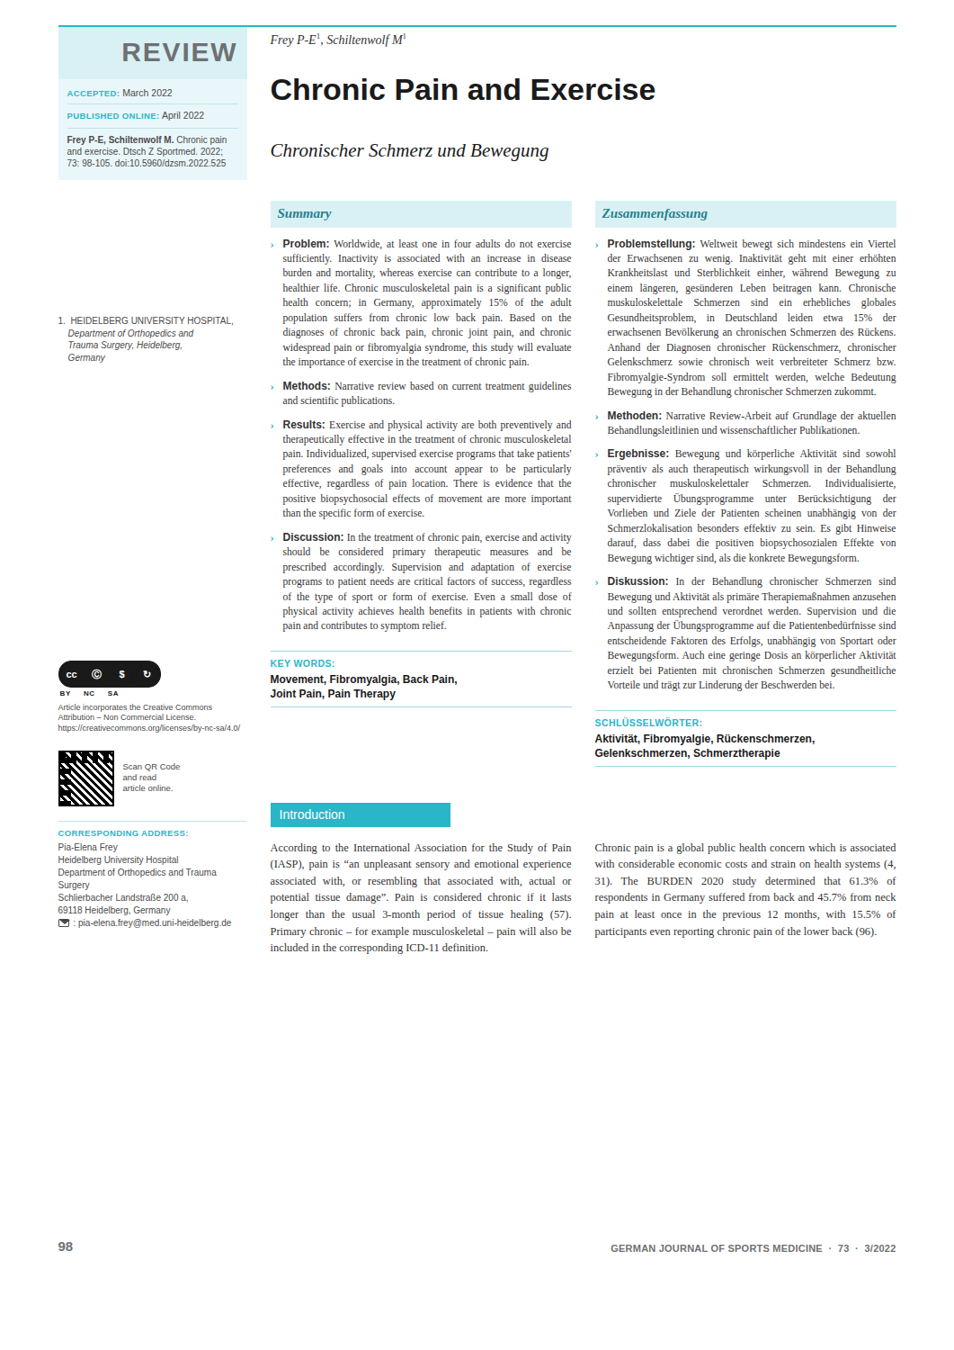Review
Accepted: March 2022
Published online: April 2022
Frey P-E, Schiltenwolf M. Chronic pain and exercise. Dtsch Z Sportmed. 2022; 73: 98-105. doi:10.5960/dzsm.2022.525
1. HEIDELBERG UNIVERSITY HOSPITAL,
Department of Orthopedics and
Trauma Surgery, Heidelberg,
Germany
cc
Ⓒ
$
↻
BY NC SA
Article incorporates the Creative Commons
Attribution – Non Commercial License.
https://creativecommons.org/licenses/by-nc-sa/4.0/
Scan QR Code
and read
article online.
Corresponding Address: Pia-Elena Frey
Heidelberg University Hospital
Department of Orthopedics and Trauma
Surgery
Schlierbacher Landstraße 200 a,
69118 Heidelberg, Germany
: pia-elena.frey@med.uni-heidelberg.de
Frey P-E1, Schiltenwolf M1
Chronic Pain and Exercise
Chronischer Schmerz und Bewegung
Summary
Problem: Worldwide, at least one in four adults do not exercise sufficiently. Inactivity is associated with an increase in disease burden and mortality, whereas exercise can contribute to a longer, healthier life. Chronic musculoskeletal pain is a significant public health concern; in Germany, approximately 15% of the adult population suffers from chronic low back pain. Based on the diagnoses of chronic back pain, chronic joint pain, and chronic widespread pain or fibromyalgia syndrome, this study will evaluate the importance of exercise in the treatment of chronic pain.
Methods: Narrative review based on current treatment guidelines and scientific publications.
Results: Exercise and physical activity are both preventively and therapeutically effective in the treatment of chronic musculoskeletal pain. Individualized, supervised exercise programs that take patients' preferences and goals into account appear to be particularly effective, regardless of pain location. There is evidence that the positive biopsychosocial effects of movement are more important than the specific form of exercise.
Discussion: In the treatment of chronic pain, exercise and activity should be considered primary therapeutic measures and be prescribed accordingly. Supervision and adaptation of exercise programs to patient needs are critical factors of success, regardless of the type of sport or form of exercise. Even a small dose of physical activity achieves health benefits in patients with chronic pain and contributes to symptom relief.
Key Words:
Movement, Fibromyalgia, Back Pain,
Joint Pain, Pain Therapy
Zusammenfassung
Problemstellung: Weltweit bewegt sich mindestens ein Viertel der Erwachsenen zu wenig. Inaktivität geht mit einer erhöhten Krankheitslast und Sterblichkeit einher, während Bewegung zu einem längeren, gesünderen Leben beitragen kann. Chronische muskuloskelettale Schmerzen sind ein erhebliches globales Gesundheitsproblem, in Deutschland leiden etwa 15% der erwachsenen Bevölkerung an chronischen Schmerzen des Rückens. Anhand der Diagnosen chronischer Rückenschmerz, chronischer Gelenkschmerz sowie chronisch weit verbreiteter Schmerz bzw. Fibromyalgie-Syndrom soll ermittelt werden, welche Bedeutung Bewegung in der Behandlung chronischer Schmerzen zukommt.
Methoden: Narrative Review-Arbeit auf Grundlage der aktuellen Behandlungsleitlinien und wissenschaftlicher Publikationen.
Ergebnisse: Bewegung und körperliche Aktivität sind sowohl präventiv als auch therapeutisch wirkungsvoll in der Behandlung chronischer muskuloskelettaler Schmerzen. Individualisierte, supervidierte Übungsprogramme unter Berücksichtigung der Vorlieben und Ziele der Patienten scheinen unabhängig von der Schmerzlokalisation besonders effektiv zu sein. Es gibt Hinweise darauf, dass dabei die positiven biopsychosozialen Effekte von Bewegung wichtiger sind, als die konkrete Bewegungsform.
Diskussion: In der Behandlung chronischer Schmerzen sind Bewegung und Aktivität als primäre Therapiemaßnahmen anzusehen und sollten entsprechend verordnet werden. Supervision und die Anpassung der Übungsprogramme auf die Patientenbedürfnisse sind entscheidende Faktoren des Erfolgs, unabhängig von Sportart oder Bewegungsform. Auch eine geringe Dosis an körperlicher Aktivität erzielt bei Patienten mit chronischen Schmerzen gesundheitliche Vorteile und trägt zur Linderung der Beschwerden bei.
Schlüsselwörter:
Aktivität, Fibromyalgie, Rückenschmerzen,
Gelenkschmerzen, Schmerztherapie
Introduction
According to the International Association for the Study of Pain (IASP), pain is “an unpleasant sensory and emotional experience associated with, or resembling that associated with, actual or potential tissue damage”. Pain is considered chronic if it lasts longer than the usual 3-month period of tissue healing (57). Primary chronic – for example musculoskeletal – pain will also be included in the corresponding ICD-11 definition.
Chronic pain is a global public health concern which is associated with considerable economic costs and strain on health systems (4, 31). The BURDEN 2020 study determined that 61.3% of respondents in Germany suffered from back and 45.7% from neck pain at least once in the previous 12 months, with 15.5% of participants even reporting chronic pain of the lower back (96).
98
GERMAN JOURNAL OF SPORTS MEDICINE · 73 · 3/2022